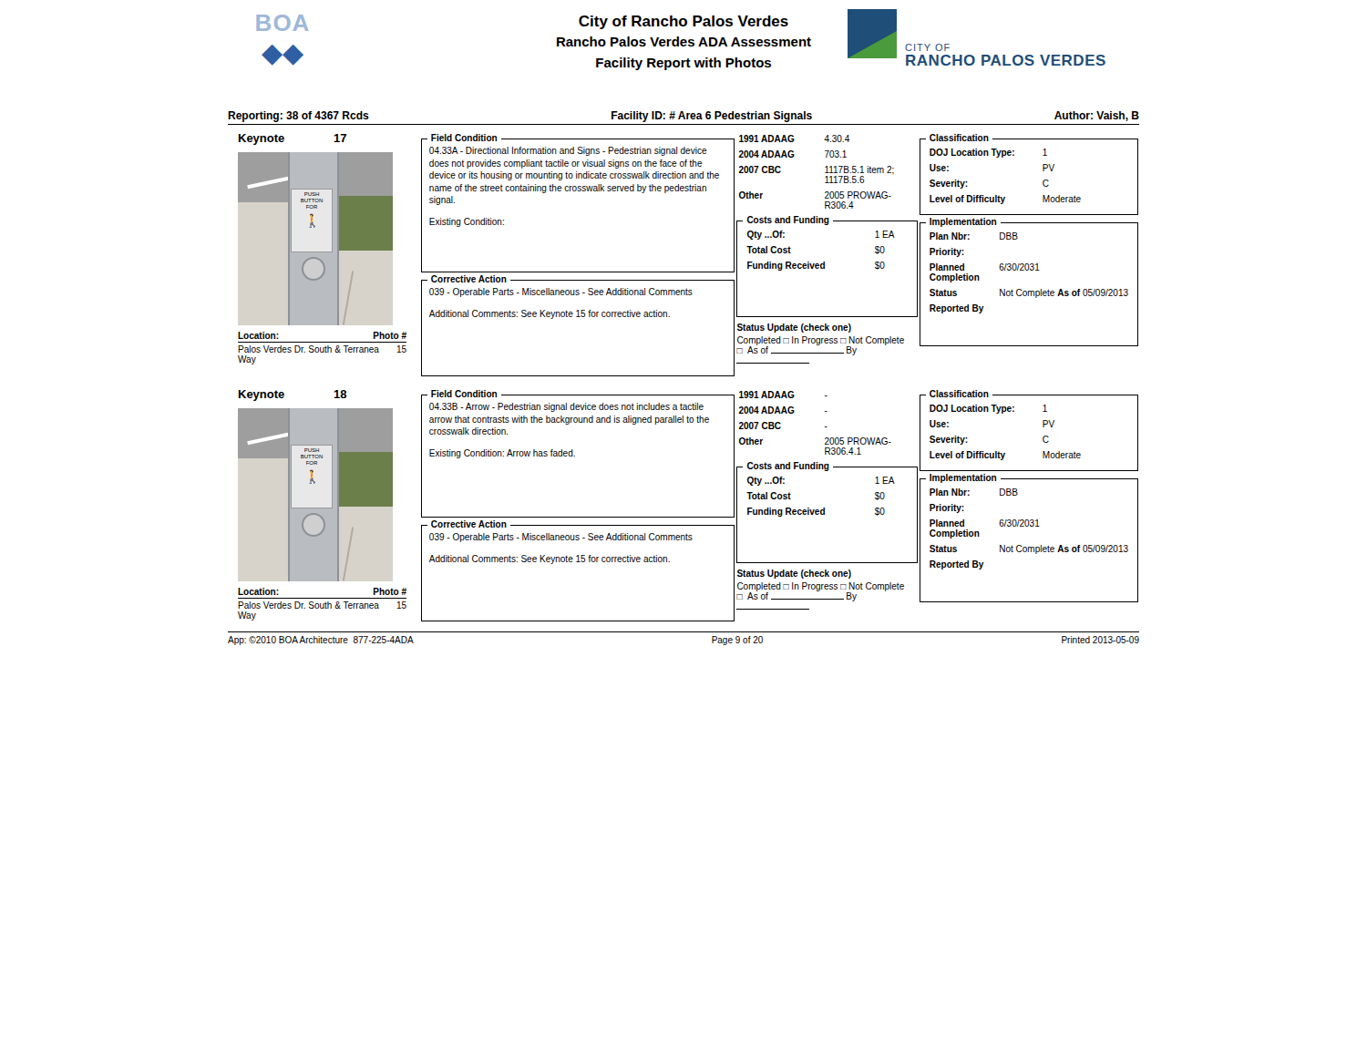BOA
◆◆
City of Rancho Palos Verdes
Rancho Palos Verdes ADA Assessment
Facility Report with Photos
CITY OF
RANCHO PALOS VERDES
Reporting: 38 of 4367 Rcds
Facility ID: # Area 6 Pedestrian Signals
Author: Vaish, B
| Keynote 17 PUSH BUTTON FOR 🚶 Location: Photo # Palos Verdes Dr. South & Terranea Way 15 | Field Condition 04.33A - Directional Information and Signs - Pedestrian signal device does not provides compliant tactile or visual signs on the face of the device or its housing or mounting to indicate crosswalk direction and the name of the street containing the crosswalk served by the pedestrian signal. Existing Condition: Corrective Action 039 - Operable Parts - Miscellaneous - See Additional Comments Additional Comments: See Keynote 15 for corrective action. | / 1991 ADAAG / 4.30.4 / / 2004 ADAAG / 703.1 / / 2007 CBC / 1117B.5.1 item 2; 1117B.5.6 / / Other / 2005 PROWAG-R306.4 / Costs and Funding / Qty ...Of: / 1 EA / / Total Cost / $0 / / Funding Received / $0 / Status Update (check one) Completed □ In Progress □ Not Complete □ As of By | Classification / DOJ Location Type: / 1 / / Use: / PV / / Severity: / C / / Level of Difficulty / Moderate / Implementation / Plan Nbr: / DBB / / Priority: / / / Planned Completion / 6/30/2031 / / Status / Not Complete As of 05/09/2013 / / Reported By / / |
| Keynote 18 PUSH BUTTON FOR 🚶 Location: Photo # Palos Verdes Dr. South & Terranea Way 15 | Field Condition 04.33B - Arrow - Pedestrian signal device does not includes a tactile arrow that contrasts with the background and is aligned parallel to the crosswalk direction. Existing Condition: Arrow has faded. Corrective Action 039 - Operable Parts - Miscellaneous - See Additional Comments Additional Comments: See Keynote 15 for corrective action. | / 1991 ADAAG / - / / 2004 ADAAG / - / / 2007 CBC / - / / Other / 2005 PROWAG-R306.4.1 / Costs and Funding / Qty ...Of: / 1 EA / / Total Cost / $0 / / Funding Received / $0 / Status Update (check one) Completed □ In Progress □ Not Complete □ As of By | Classification / DOJ Location Type: / 1 / / Use: / PV / / Severity: / C / / Level of Difficulty / Moderate / Implementation / Plan Nbr: / DBB / / Priority: / / / Planned Completion / 6/30/2031 / / Status / Not Complete As of 05/09/2013 / / Reported By / / |
App: ©2010 BOA Architecture 877-225-4ADA
Page 9 of 20
Printed 2013-05-09